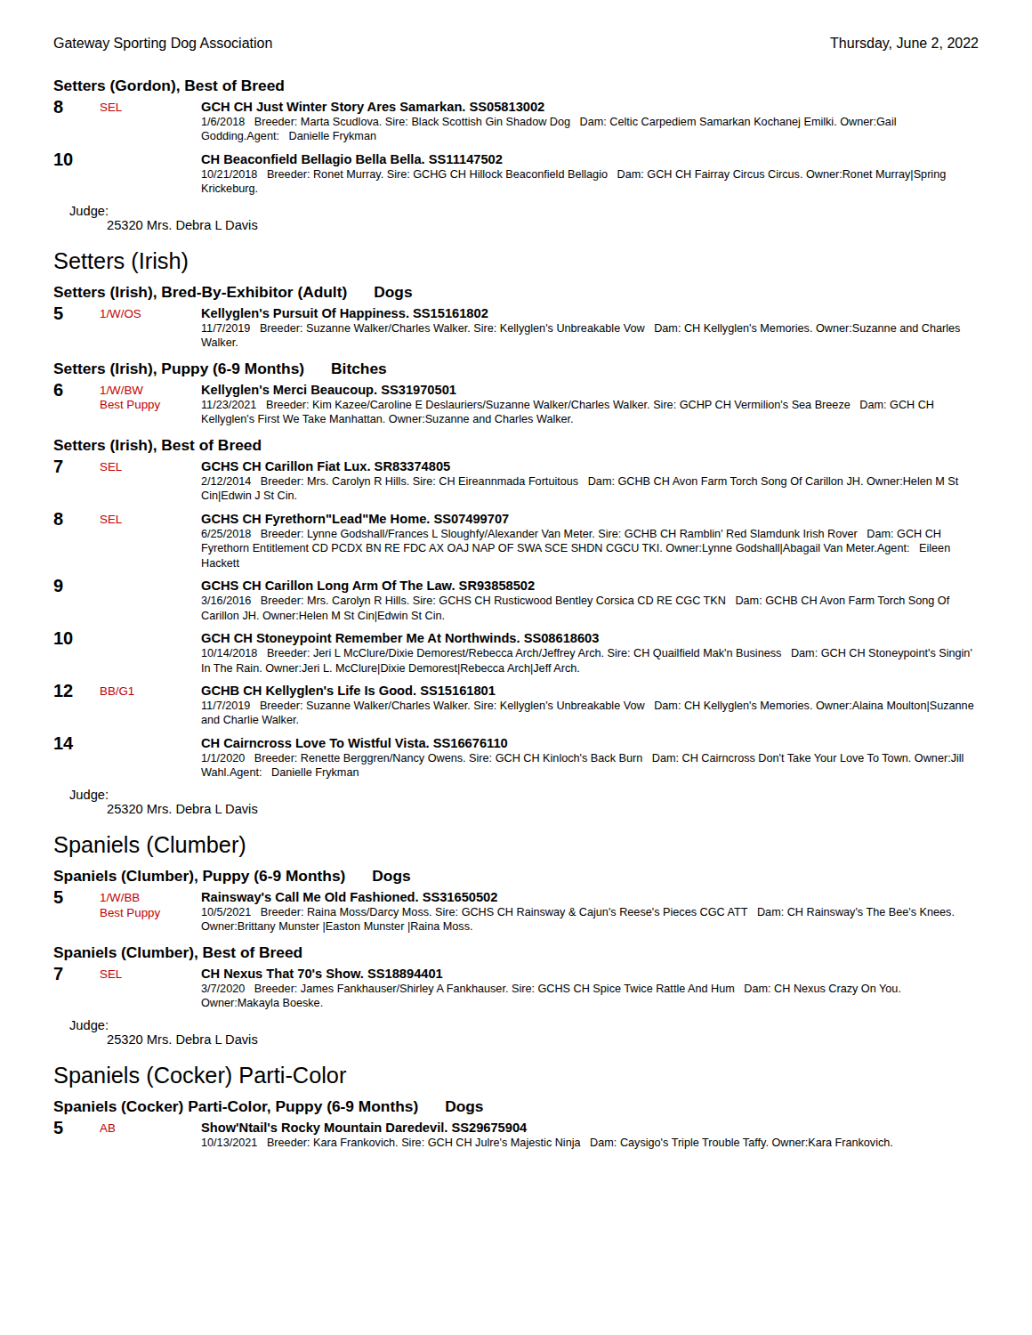Gateway Sporting Dog Association
Thursday, June 2, 2022
Setters (Gordon), Best of Breed
8
SEL
GCH CH Just Winter Story Ares Samarkan. SS05813002
1/6/2018 Breeder: Marta Scudlova. Sire: Black Scottish Gin Shadow Dog Dam: Celtic Carpediem Samarkan Kochanej Emilki. Owner:Gail Godding.Agent: Danielle Frykman
10
CH Beaconfield Bellagio Bella Bella. SS11147502
10/21/2018 Breeder: Ronet Murray. Sire: GCHG CH Hillock Beaconfield Bellagio Dam: GCH CH Fairray Circus Circus. Owner:Ronet Murray|Spring Krickeburg.
Judge:
25320 Mrs. Debra L Davis
Setters (Irish)
Setters (Irish), Bred‑By‑Exhibitor (Adult)Dogs
5
1/W/OS
Kellyglen's Pursuit Of Happiness. SS15161802
11/7/2019 Breeder: Suzanne Walker/Charles Walker. Sire: Kellyglen's Unbreakable Vow Dam: CH Kellyglen's Memories. Owner:Suzanne and Charles Walker.
Setters (Irish), Puppy (6‑9 Months)Bitches
6
1/W/BW
Best Puppy
Kellyglen's Merci Beaucoup. SS31970501
11/23/2021 Breeder: Kim Kazee/Caroline E Deslauriers/Suzanne Walker/Charles Walker. Sire: GCHP CH Vermilion's Sea Breeze Dam: GCH CH Kellyglen's First We Take Manhattan. Owner:Suzanne and Charles Walker.
Setters (Irish), Best of Breed
7
SEL
GCHS CH Carillon Fiat Lux. SR83374805
2/12/2014 Breeder: Mrs. Carolyn R Hills. Sire: CH Eireannmada Fortuitous Dam: GCHB CH Avon Farm Torch Song Of Carillon JH. Owner:Helen M St Cin|Edwin J St Cin.
8
SEL
GCHS CH Fyrethorn"Lead"Me Home. SS07499707
6/25/2018 Breeder: Lynne Godshall/Frances L Sloughfy/Alexander Van Meter. Sire: GCHB CH Ramblin' Red Slamdunk Irish Rover Dam: GCH CH Fyrethorn Entitlement CD PCDX BN RE FDC AX OAJ NAP OF SWA SCE SHDN CGCU TKI. Owner:Lynne Godshall|Abagail Van Meter.Agent: Eileen Hackett
9
GCHS CH Carillon Long Arm Of The Law. SR93858502
3/16/2016 Breeder: Mrs. Carolyn R Hills. Sire: GCHS CH Rusticwood Bentley Corsica CD RE CGC TKN Dam: GCHB CH Avon Farm Torch Song Of Carillon JH. Owner:Helen M St Cin|Edwin St Cin.
10
GCH CH Stoneypoint Remember Me At Northwinds. SS08618603
10/14/2018 Breeder: Jeri L McClure/Dixie Demorest/Rebecca Arch/Jeffrey Arch. Sire: CH Quailfield Mak'n Business Dam: GCH CH Stoneypoint's Singin' In The Rain. Owner:Jeri L. McClure|Dixie Demorest|Rebecca Arch|Jeff Arch.
12
BB/G1
GCHB CH Kellyglen's Life Is Good. SS15161801
11/7/2019 Breeder: Suzanne Walker/Charles Walker. Sire: Kellyglen's Unbreakable Vow Dam: CH Kellyglen's Memories. Owner:Alaina Moulton|Suzanne and Charlie Walker.
14
CH Cairncross Love To Wistful Vista. SS16676110
1/1/2020 Breeder: Renette Berggren/Nancy Owens. Sire: GCH CH Kinloch's Back Burn Dam: CH Cairncross Don't Take Your Love To Town. Owner:Jill Wahl.Agent: Danielle Frykman
Judge:
25320 Mrs. Debra L Davis
Spaniels (Clumber)
Spaniels (Clumber), Puppy (6‑9 Months)Dogs
5
1/W/BB
Best Puppy
Rainsway's Call Me Old Fashioned. SS31650502
10/5/2021 Breeder: Raina Moss/Darcy Moss. Sire: GCHS CH Rainsway & Cajun's Reese's Pieces CGC ATT Dam: CH Rainsway's The Bee's Knees. Owner:Brittany Munster |Easton Munster |Raina Moss.
Spaniels (Clumber), Best of Breed
7
SEL
CH Nexus That 70's Show. SS18894401
3/7/2020 Breeder: James Fankhauser/Shirley A Fankhauser. Sire: GCHS CH Spice Twice Rattle And Hum Dam: CH Nexus Crazy On You. Owner:Makayla Boeske.
Judge:
25320 Mrs. Debra L Davis
Spaniels (Cocker) Parti‑Color
Spaniels (Cocker) Parti‑Color, Puppy (6‑9 Months)Dogs
5
AB
Show'Ntail's Rocky Mountain Daredevil. SS29675904
10/13/2021 Breeder: Kara Frankovich. Sire: GCH CH Julre's Majestic Ninja Dam: Caysigo's Triple Trouble Taffy. Owner:Kara Frankovich.